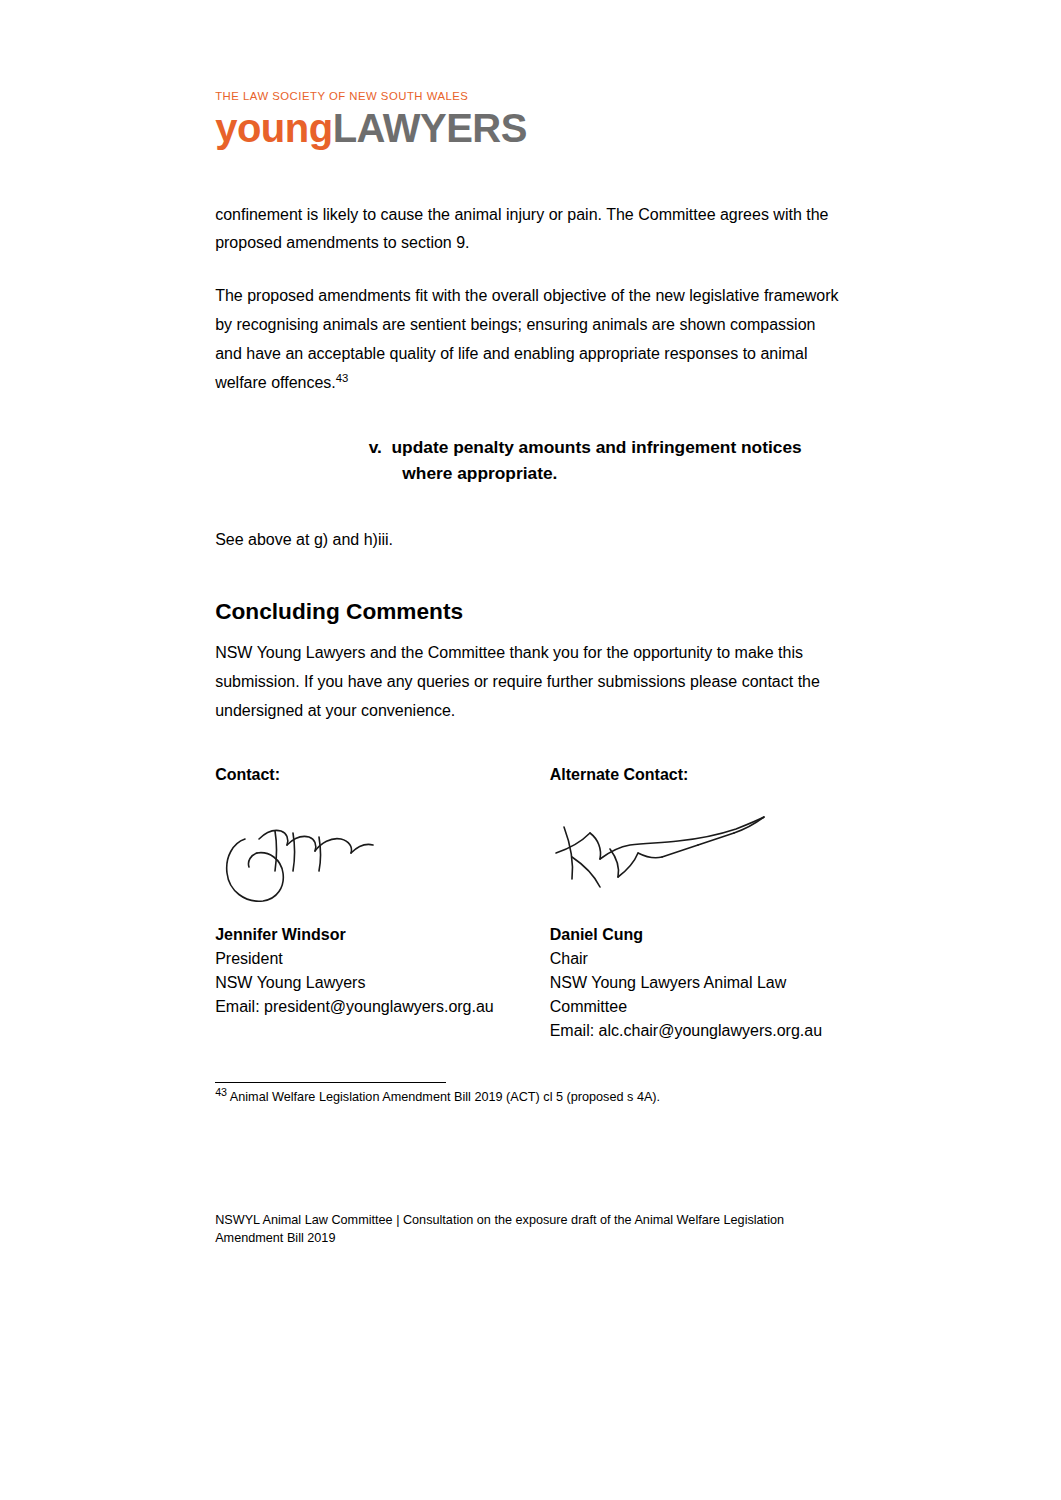The Law Society of New South Wales
young LAWYERS
confinement is likely to cause the animal injury or pain. The Committee agrees with the proposed amendments to section 9.
The proposed amendments fit with the overall objective of the new legislative framework by recognising animals are sentient beings; ensuring animals are shown compassion and have an acceptable quality of life and enabling appropriate responses to animal welfare offences.43
v. update penalty amounts and infringement notices where appropriate.
See above at g) and h)iii.
Concluding Comments
NSW Young Lawyers and the Committee thank you for the opportunity to make this submission. If you have any queries or require further submissions please contact the undersigned at your convenience.
Contact:
Jennifer Windsor
President
NSW Young Lawyers
Email: president@younglawyers.org.au
Alternate Contact:
Daniel Cung
Chair
NSW Young Lawyers Animal Law Committee
Email: alc.chair@younglawyers.org.au
43 Animal Welfare Legislation Amendment Bill 2019 (ACT) cl 5 (proposed s 4A).
NSWYL Animal Law Committee | Consultation on the exposure draft of the Animal Welfare Legislation Amendment Bill 2019